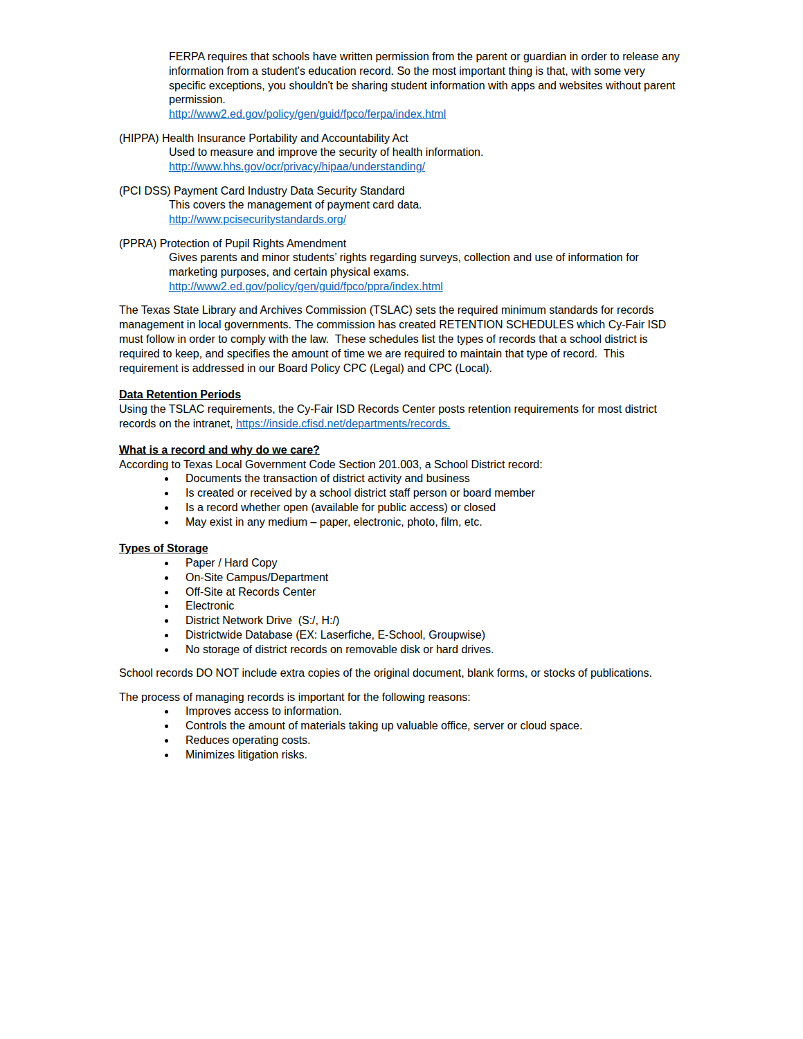FERPA requires that schools have written permission from the parent or guardian in order to release any information from a student's education record. So the most important thing is that, with some very specific exceptions, you shouldn't be sharing student information with apps and websites without parent permission.
http://www2.ed.gov/policy/gen/guid/fpco/ferpa/index.html
(HIPPA) Health Insurance Portability and Accountability Act
Used to measure and improve the security of health information.
http://www.hhs.gov/ocr/privacy/hipaa/understanding/
(PCI DSS) Payment Card Industry Data Security Standard
This covers the management of payment card data.
http://www.pcisecuritystandards.org/
(PPRA) Protection of Pupil Rights Amendment
Gives parents and minor students’ rights regarding surveys, collection and use of information for marketing purposes, and certain physical exams.
http://www2.ed.gov/policy/gen/guid/fpco/ppra/index.html
The Texas State Library and Archives Commission (TSLAC) sets the required minimum standards for records management in local governments. The commission has created RETENTION SCHEDULES which Cy-Fair ISD must follow in order to comply with the law. These schedules list the types of records that a school district is required to keep, and specifies the amount of time we are required to maintain that type of record. This requirement is addressed in our Board Policy CPC (Legal) and CPC (Local).
Data Retention Periods
Using the TSLAC requirements, the Cy-Fair ISD Records Center posts retention requirements for most district records on the intranet, https://inside.cfisd.net/departments/records.
What is a record and why do we care?
According to Texas Local Government Code Section 201.003, a School District record:
Documents the transaction of district activity and business
Is created or received by a school district staff person or board member
Is a record whether open (available for public access) or closed
May exist in any medium – paper, electronic, photo, film, etc.
Types of Storage
Paper / Hard Copy
On-Site Campus/Department
Off-Site at Records Center
Electronic
District Network Drive (S:/, H:/)
Districtwide Database (EX: Laserfiche, E-School, Groupwise)
No storage of district records on removable disk or hard drives.
School records DO NOT include extra copies of the original document, blank forms, or stocks of publications.
The process of managing records is important for the following reasons:
Improves access to information.
Controls the amount of materials taking up valuable office, server or cloud space.
Reduces operating costs.
Minimizes litigation risks.